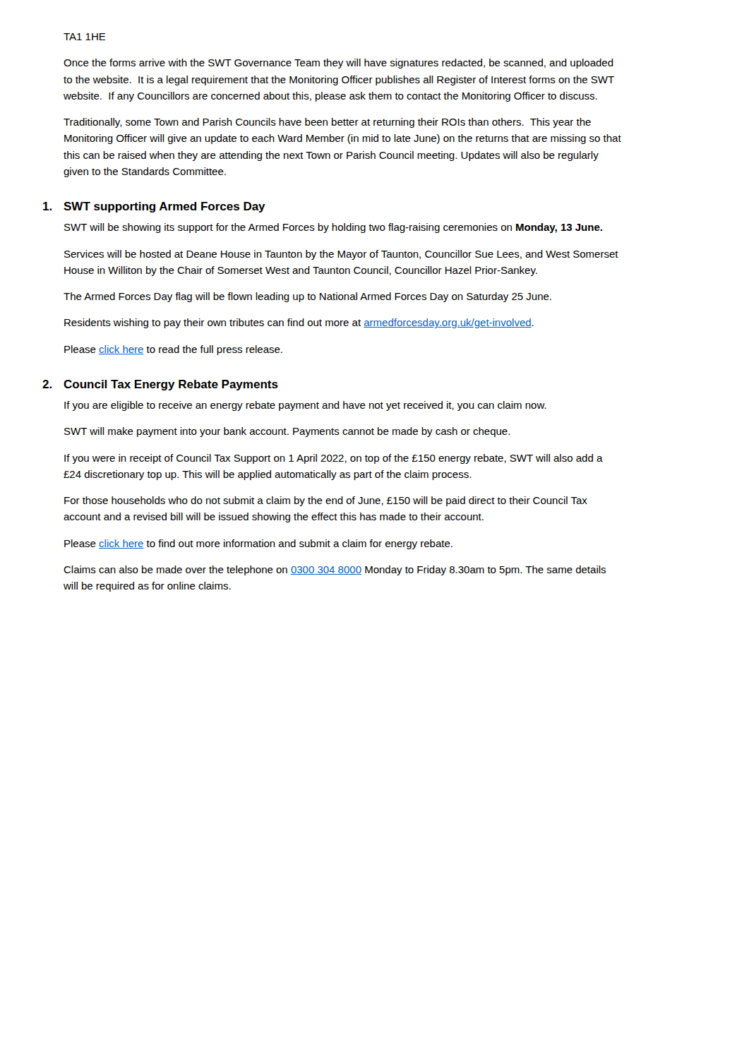TA1 1HE
Once the forms arrive with the SWT Governance Team they will have signatures redacted, be scanned, and uploaded to the website. It is a legal requirement that the Monitoring Officer publishes all Register of Interest forms on the SWT website. If any Councillors are concerned about this, please ask them to contact the Monitoring Officer to discuss.
Traditionally, some Town and Parish Councils have been better at returning their ROIs than others. This year the Monitoring Officer will give an update to each Ward Member (in mid to late June) on the returns that are missing so that this can be raised when they are attending the next Town or Parish Council meeting. Updates will also be regularly given to the Standards Committee.
SWT supporting Armed Forces Day
SWT will be showing its support for the Armed Forces by holding two flag-raising ceremonies on Monday, 13 June.
Services will be hosted at Deane House in Taunton by the Mayor of Taunton, Councillor Sue Lees, and West Somerset House in Williton by the Chair of Somerset West and Taunton Council, Councillor Hazel Prior-Sankey.
The Armed Forces Day flag will be flown leading up to National Armed Forces Day on Saturday 25 June.
Residents wishing to pay their own tributes can find out more at armedforcesday.org.uk/get-involved.
Please click here to read the full press release.
Council Tax Energy Rebate Payments
If you are eligible to receive an energy rebate payment and have not yet received it, you can claim now.
SWT will make payment into your bank account. Payments cannot be made by cash or cheque.
If you were in receipt of Council Tax Support on 1 April 2022, on top of the £150 energy rebate, SWT will also add a £24 discretionary top up. This will be applied automatically as part of the claim process.
For those households who do not submit a claim by the end of June, £150 will be paid direct to their Council Tax account and a revised bill will be issued showing the effect this has made to their account.
Please click here to find out more information and submit a claim for energy rebate.
Claims can also be made over the telephone on 0300 304 8000 Monday to Friday 8.30am to 5pm. The same details will be required as for online claims.